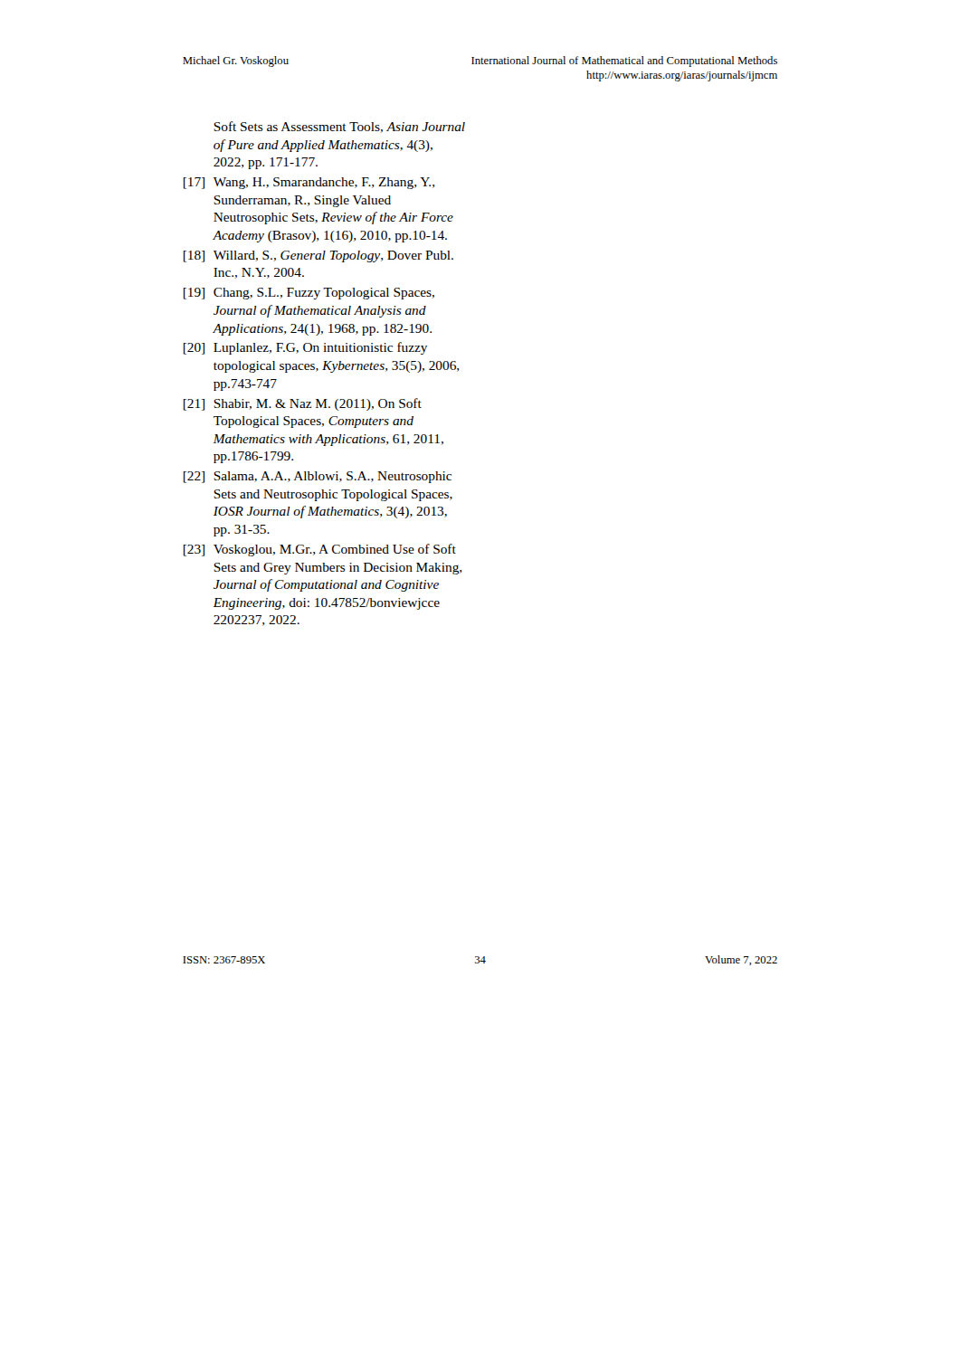Michael Gr. Voskoglou
International Journal of Mathematical and Computational Methods http://www.iaras.org/iaras/journals/ijmcm
Soft Sets as Assessment Tools, Asian Journal of Pure and Applied Mathematics, 4(3), 2022, pp. 171-177.
[17] Wang, H., Smarandanche, F., Zhang, Y., Sunderraman, R., Single Valued Neutrosophic Sets, Review of the Air Force Academy (Brasov), 1(16), 2010, pp.10-14.
[18] Willard, S., General Topology, Dover Publ. Inc., N.Y., 2004.
[19] Chang, S.L., Fuzzy Topological Spaces, Journal of Mathematical Analysis and Applications, 24(1), 1968, pp. 182-190.
[20] Luplanlez, F.G, On intuitionistic fuzzy topological spaces, Kybernetes, 35(5), 2006, pp.743-747
[21] Shabir, M. & Naz M. (2011), On Soft Topological Spaces, Computers and Mathematics with Applications, 61, 2011, pp.1786-1799.
[22] Salama, A.A., Alblowi, S.A., Neutrosophic Sets and Neutrosophic Topological Spaces, IOSR Journal of Mathematics, 3(4), 2013, pp. 31-35.
[23] Voskoglou, M.Gr., A Combined Use of Soft Sets and Grey Numbers in Decision Making, Journal of Computational and Cognitive Engineering, doi: 10.47852/bonviewjcce 2202237, 2022.
ISSN: 2367-895X
34
Volume 7, 2022